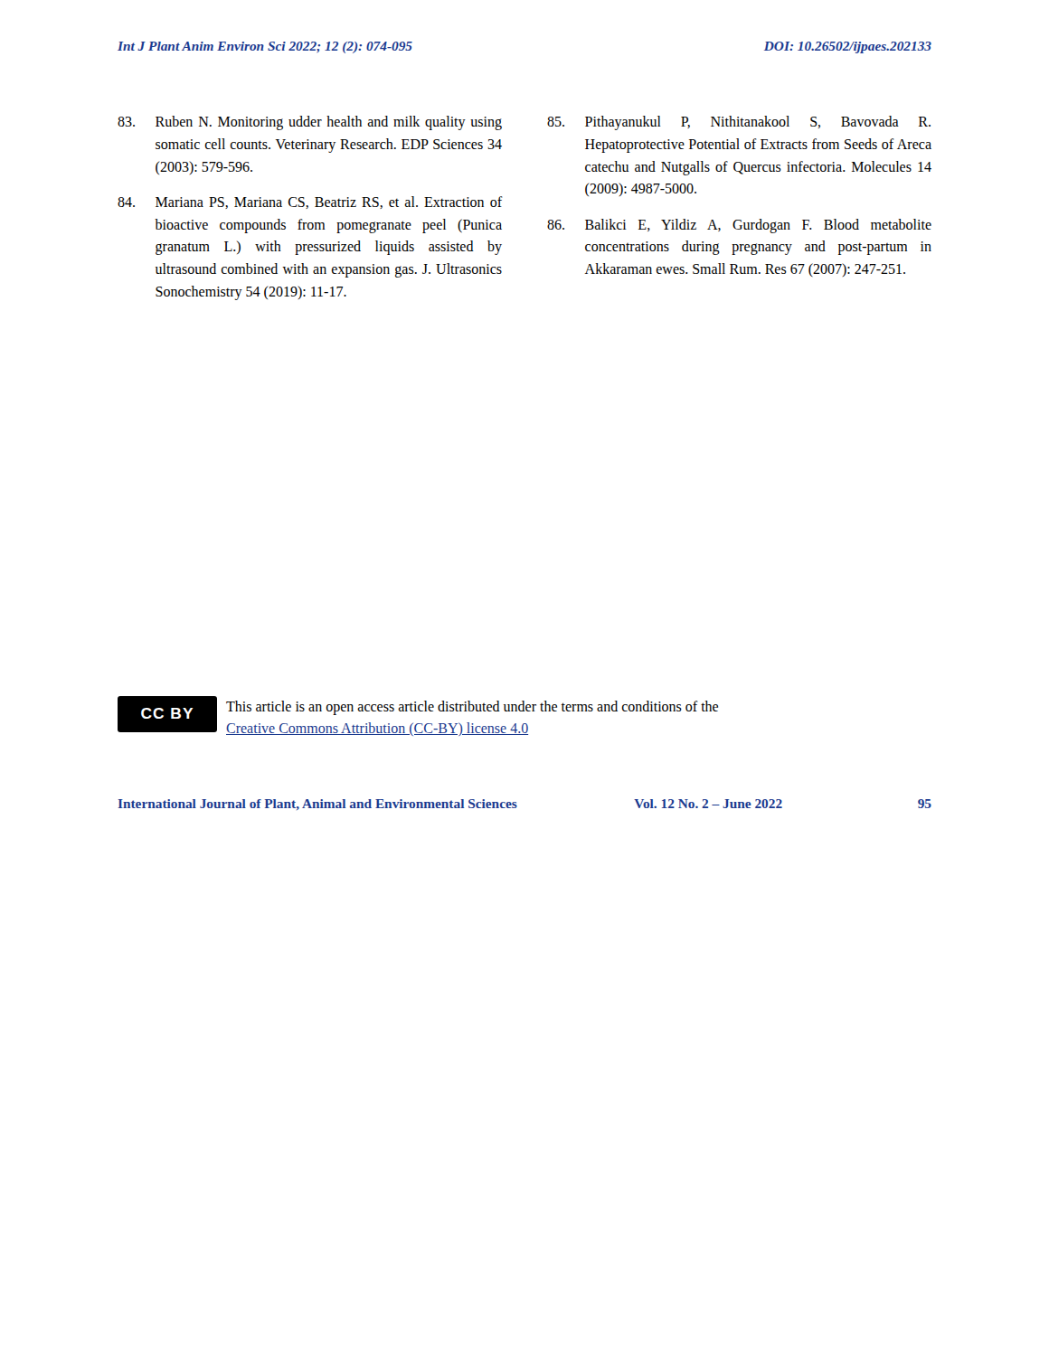Int J Plant Anim Environ Sci 2022; 12 (2): 074-095
DOI: 10.26502/ijpaes.202133
83. Ruben N. Monitoring udder health and milk quality using somatic cell counts. Veterinary Research. EDP Sciences 34 (2003): 579-596.
84. Mariana PS, Mariana CS, Beatriz RS, et al. Extraction of bioactive compounds from pomegranate peel (Punica granatum L.) with pressurized liquids assisted by ultrasound combined with an expansion gas. J. Ultrasonics Sonochemistry 54 (2019): 11-17.
85. Pithayanukul P, Nithitanakool S, Bavovada R. Hepatoprotective Potential of Extracts from Seeds of Areca catechu and Nutgalls of Quercus infectoria. Molecules 14 (2009): 4987-5000.
86. Balikci E, Yildiz A, Gurdogan F. Blood metabolite concentrations during pregnancy and post-partum in Akkaraman ewes. Small Rum. Res 67 (2007): 247-251.
CC BY
This article is an open access article distributed under the terms and conditions of the
Creative Commons Attribution (CC-BY) license 4.0
International Journal of Plant, Animal and Environmental Sciences
Vol. 12 No. 2 – June 2022
95